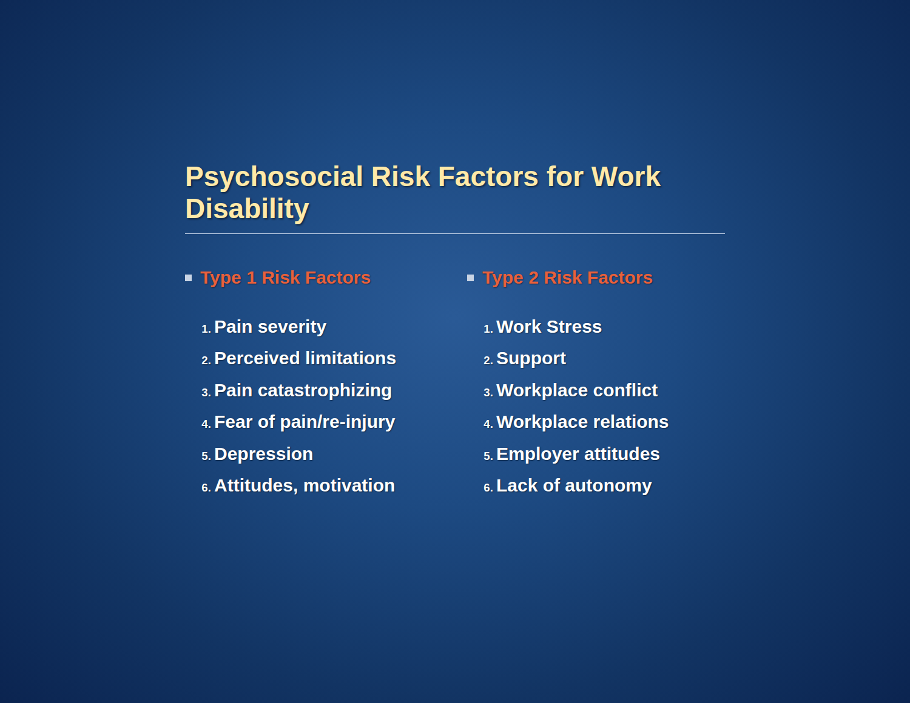Psychosocial Risk Factors for Work
Disability
Type 1 Risk Factors
Pain severity
Perceived limitations
Pain catastrophizing
Fear of pain/re-injury
Depression
Attitudes, motivation
Type 2 Risk Factors
Work Stress
Support
Workplace conflict
Workplace relations
Employer attitudes
Lack of autonomy